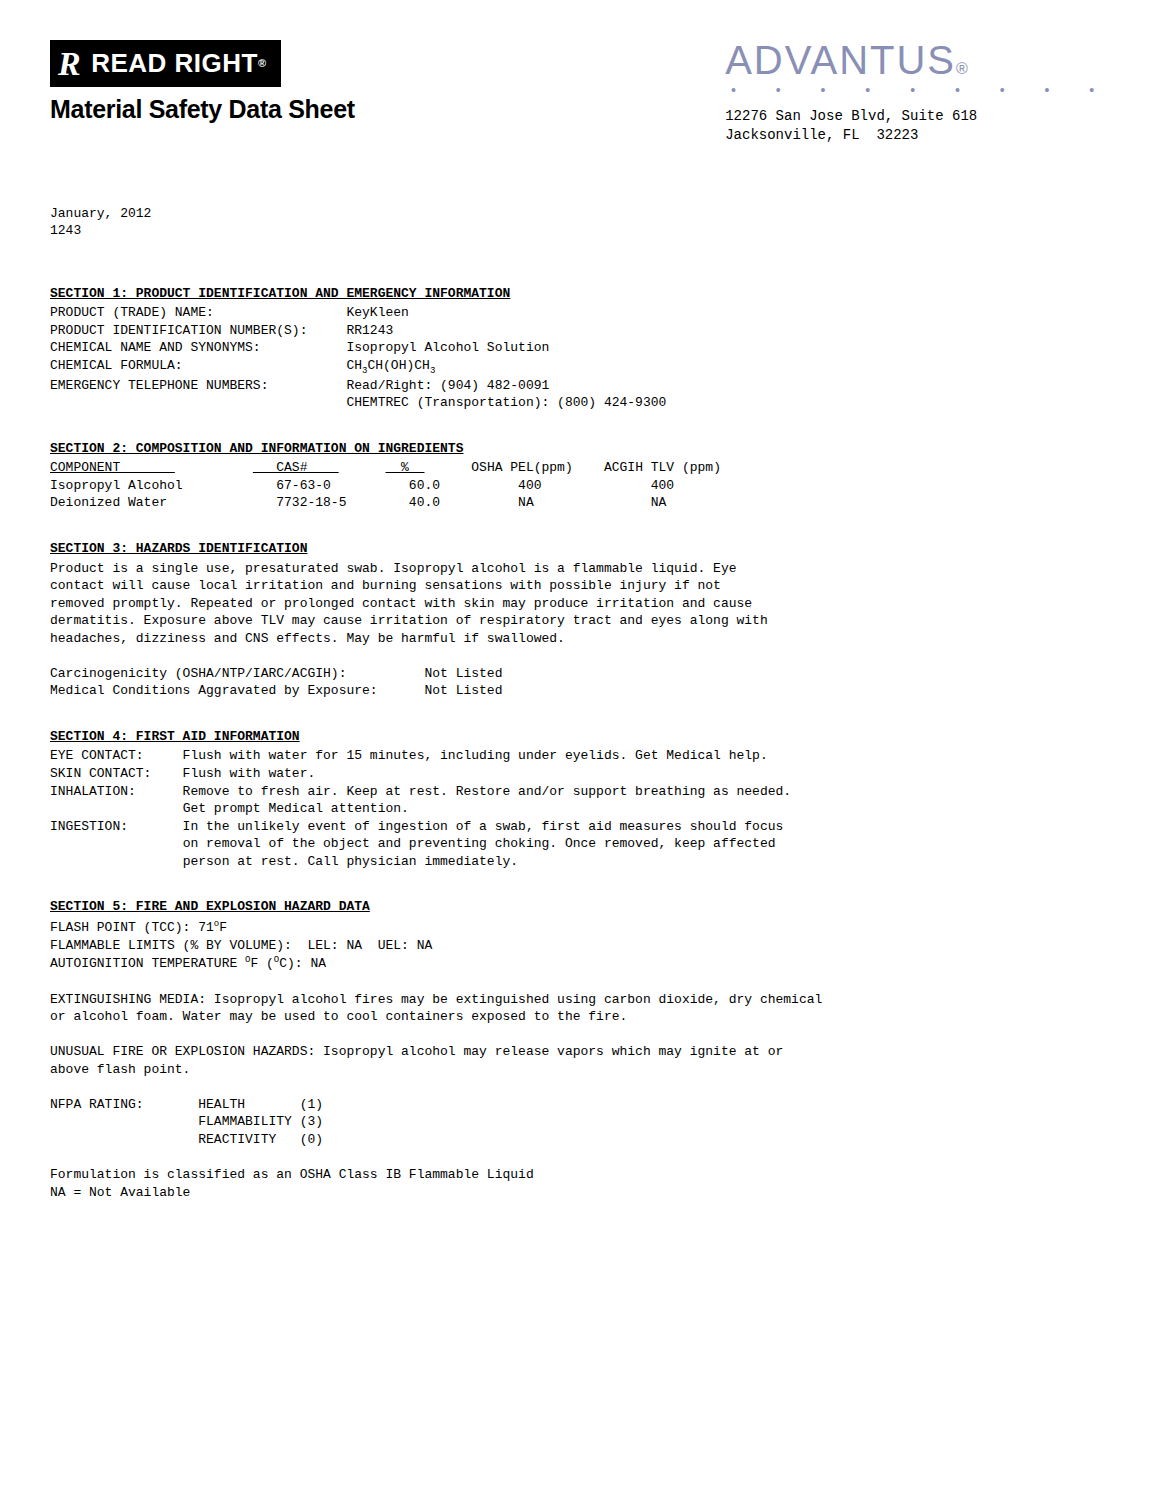RREAD RIGHT®
Material Safety Data Sheet
ADVANTUS®
• • • • • • • • •
12276 San Jose Blvd, Suite 618 Jacksonville, FL 32223
January, 2012 1243
SECTION 1: PRODUCT IDENTIFICATION AND EMERGENCY INFORMATION
PRODUCT (TRADE) NAME:                 KeyKleen
PRODUCT IDENTIFICATION NUMBER(S):     RR1243
CHEMICAL NAME AND SYNONYMS:           Isopropyl Alcohol Solution
CHEMICAL FORMULA:                     CH3CH(OH)CH3
EMERGENCY TELEPHONE NUMBERS:          Read/Right: (904) 482-0091
                                      CHEMTREC (Transportation): (800) 424-9300
SECTION 2: COMPOSITION AND INFORMATION ON INGREDIENTS
COMPONENT                    CAS#            %        OSHA PEL(ppm)    ACGIH TLV (ppm)
Isopropyl Alcohol            67-63-0          60.0          400              400
Deionized Water              7732-18-5        40.0          NA               NA
SECTION 3: HAZARDS IDENTIFICATION
Product is a single use, presaturated swab. Isopropyl alcohol is a flammable liquid. Eye
contact will cause local irritation and burning sensations with possible injury if not
removed promptly. Repeated or prolonged contact with skin may produce irritation and cause
dermatitis. Exposure above TLV may cause irritation of respiratory tract and eyes along with
headaches, dizziness and CNS effects. May be harmful if swallowed.

Carcinogenicity (OSHA/NTP/IARC/ACGIH):          Not Listed
Medical Conditions Aggravated by Exposure:      Not Listed
SECTION 4: FIRST AID INFORMATION
EYE CONTACT:     Flush with water for 15 minutes, including under eyelids. Get Medical help.
SKIN CONTACT:    Flush with water.
INHALATION:      Remove to fresh air. Keep at rest. Restore and/or support breathing as needed.
                 Get prompt Medical attention.
INGESTION:       In the unlikely event of ingestion of a swab, first aid measures should focus
                 on removal of the object and preventing choking. Once removed, keep affected
                 person at rest. Call physician immediately.
SECTION 5: FIRE AND EXPLOSION HAZARD DATA
FLASH POINT (TCC): 71oF
FLAMMABLE LIMITS (% BY VOLUME):  LEL: NA  UEL: NA
AUTOIGNITION TEMPERATURE OF (OC): NA

EXTINGUISHING MEDIA: Isopropyl alcohol fires may be extinguished using carbon dioxide, dry chemical
or alcohol foam. Water may be used to cool containers exposed to the fire.

UNUSUAL FIRE OR EXPLOSION HAZARDS: Isopropyl alcohol may release vapors which may ignite at or
above flash point.

NFPA RATING:       HEALTH       (1)
                   FLAMMABILITY (3)
                   REACTIVITY   (0)

Formulation is classified as an OSHA Class IB Flammable Liquid
NA = Not Available